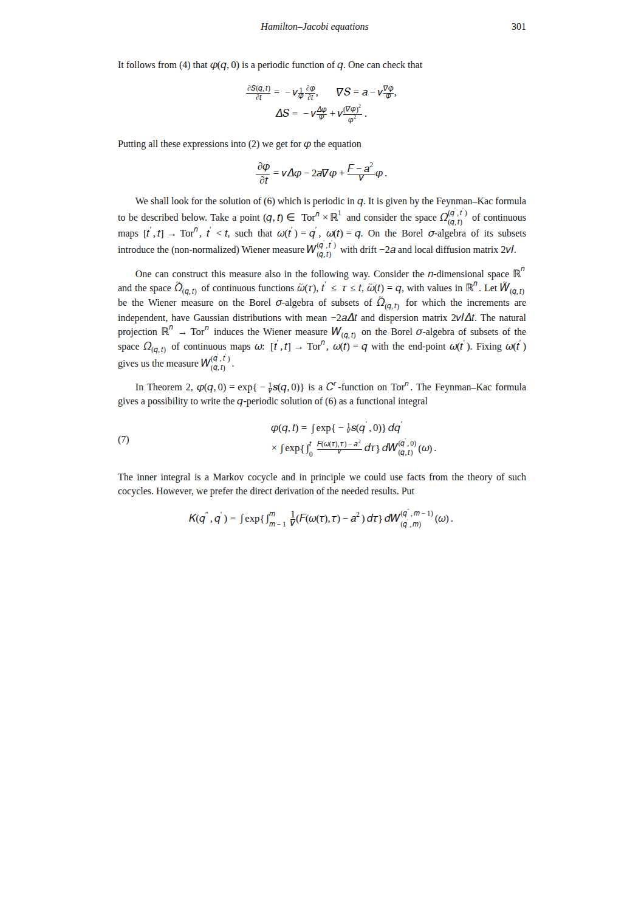Hamilton–Jacobi equations 301
It follows from (4) that φ(q,0) is a periodic function of q. One can check that
∂S(q,t)∂t = −ν 1φ ∂φ∂t , ∇S = a−ν ∇φφ , ΔS = −ν Δφφ + ν (∇φ)2φ2 .
Putting all these expressions into (2) we get for φ the equation
∂φ∂t = νΔφ − 2a∇φ + F−a2ν φ .
We shall look for the solution of (6) which is periodic in q. It is given by the Feynman–Kac formula to be described below. Take a point (q,t)∈ Torn×ℝ1 and consider the space Ω(q,t)(q′,t′) of continuous maps [t′,t]→Torn, t′<t, such that ω(t′)=q′, ω(t)=q. On the Borel σ-algebra of its subsets introduce the (non-normalized) Wiener measure W(q,t)(q′,t′) with drift −2a and local diffusion matrix 2νI.
One can construct this measure also in the following way. Consider the n-dimensional space ℝn and the space Ω~(q,t) of continuous functions ω~(τ), t′≤ τ≤t, ω~(t)=q, with values in ℝn. Let W~(q,t) be the Wiener measure on the Borel σ-algebra of subsets of Ω~(q,t) for which the increments are independent, have Gaussian distributions with mean −2aΔt and dispersion matrix 2νIΔt. The natural projection ℝn→Torn induces the Wiener measure W(q,t) on the Borel σ-algebra of subsets of the space Ω(q,t) of continuous maps ω: [t′,t]→Torn, ω(t)=q with the end-point ω(t′). Fixing ω(t′) gives us the measure W(q,t)(q′,t′).
In Theorem 2, φ(q,0)=exp⁡{−1νs(q,0)} is a Cr-function on Torn. The Feynman–Kac formula gives a possibility to write the q-periodic solution of (6) as a functional integral
(7)
φ(q,t) = ∫ exp { − 1ν s(q′,0) } dq′ × ∫ exp { ∫0t F(ω(τ),τ)−a2 ν dτ } dW(q,t)(q′,0) (ω) .
The inner integral is a Markov cocycle and in principle we could use facts from the theory of such cocycles. However, we prefer the direct derivation of the needed results. Put
K(q″,q′) = ∫ exp { ∫m−1m 1ν (F(ω(τ),τ)−a2) dτ } dW(q′,m)(q″,m−1) (ω) .